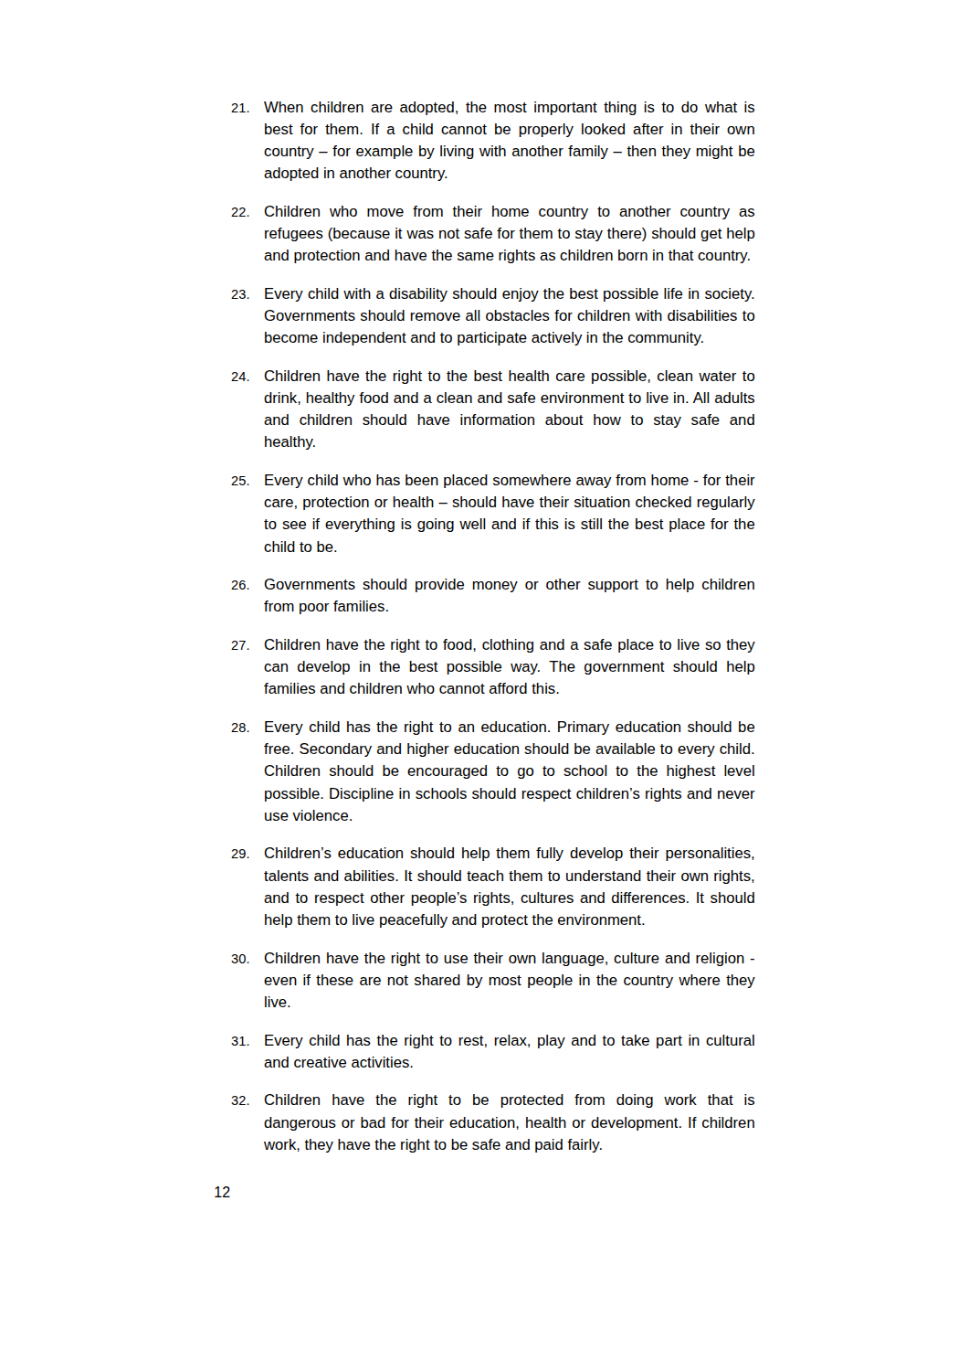When children are adopted, the most important thing is to do what is best for them. If a child cannot be properly looked after in their own country – for example by living with another family – then they might be adopted in another country.
Children who move from their home country to another country as refugees (because it was not safe for them to stay there) should get help and protection and have the same rights as children born in that country.
Every child with a disability should enjoy the best possible life in society. Governments should remove all obstacles for children with disabilities to become independent and to participate actively in the community.
Children have the right to the best health care possible, clean water to drink, healthy food and a clean and safe environment to live in. All adults and children should have information about how to stay safe and healthy.
Every child who has been placed somewhere away from home - for their care, protection or health – should have their situation checked regularly to see if everything is going well and if this is still the best place for the child to be.
Governments should provide money or other support to help children from poor families.
Children have the right to food, clothing and a safe place to live so they can develop in the best possible way. The government should help families and children who cannot afford this.
Every child has the right to an education. Primary education should be free. Secondary and higher education should be available to every child. Children should be encouraged to go to school to the highest level possible. Discipline in schools should respect children’s rights and never use violence.
Children’s education should help them fully develop their personalities, talents and abilities. It should teach them to understand their own rights, and to respect other people’s rights, cultures and differences. It should help them to live peacefully and protect the environment.
Children have the right to use their own language, culture and religion - even if these are not shared by most people in the country where they live.
Every child has the right to rest, relax, play and to take part in cultural and creative activities.
Children have the right to be protected from doing work that is dangerous or bad for their education, health or development. If children work, they have the right to be safe and paid fairly.
12